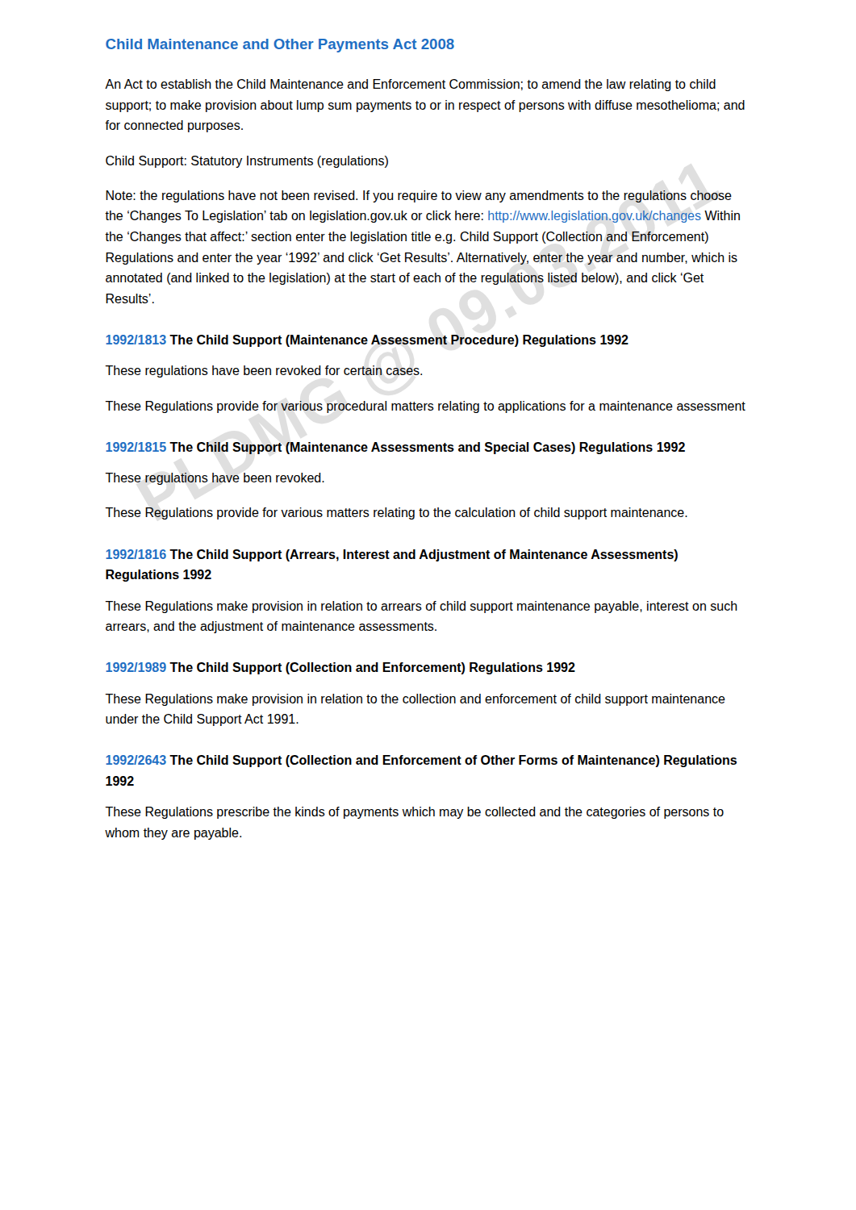PLDMG @ 09.03.2011
Child Maintenance and Other Payments Act 2008
An Act to establish the Child Maintenance and Enforcement Commission; to amend the law relating to child support; to make provision about lump sum payments to or in respect of persons with diffuse mesothelioma; and for connected purposes.
Child Support: Statutory Instruments (regulations)
Note: the regulations have not been revised. If you require to view any amendments to the regulations choose the ‘Changes To Legislation’ tab on legislation.gov.uk or click here: http://www.legislation.gov.uk/changes Within the ‘Changes that affect:’ section enter the legislation title e.g. Child Support (Collection and Enforcement) Regulations and enter the year ‘1992’ and click ‘Get Results’. Alternatively, enter the year and number, which is annotated (and linked to the legislation) at the start of each of the regulations listed below), and click ‘Get Results’.
1992/1813 The Child Support (Maintenance Assessment Procedure) Regulations 1992
These regulations have been revoked for certain cases.
These Regulations provide for various procedural matters relating to applications for a maintenance assessment
1992/1815 The Child Support (Maintenance Assessments and Special Cases) Regulations 1992
These regulations have been revoked.
These Regulations provide for various matters relating to the calculation of child support maintenance.
1992/1816 The Child Support (Arrears, Interest and Adjustment of Maintenance Assessments) Regulations 1992
These Regulations make provision in relation to arrears of child support maintenance payable, interest on such arrears, and the adjustment of maintenance assessments.
1992/1989 The Child Support (Collection and Enforcement) Regulations 1992
These Regulations make provision in relation to the collection and enforcement of child support maintenance under the Child Support Act 1991.
1992/2643 The Child Support (Collection and Enforcement of Other Forms of Maintenance) Regulations 1992
These Regulations prescribe the kinds of payments which may be collected and the categories of persons to whom they are payable.